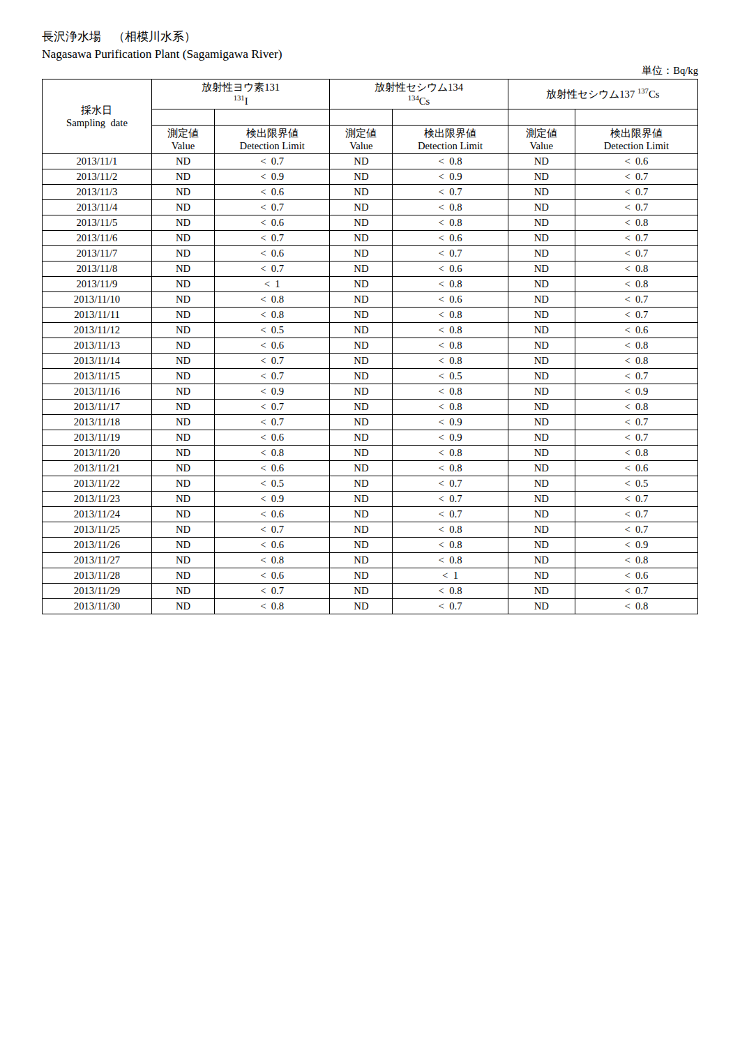長沢浄水場 （相模川水系）
Nagasawa Purification Plant (Sagamigawa River)
単位：Bq/kg
| 採水日 Sampling date | 放射性ヨウ素131 131 I | 放射性セシウム134 134 Cs | 放射性セシウム137 137 Cs |
| --- | --- | --- | --- |
| 測定値 Value | 検出限界値 Detection Limit | 測定値 Value | 検出限界値 Detection Limit | 測定値 Value | 検出限界値 Detection Limit |
| 2013/11/1 | ND | < 0.7 | ND | < 0.8 | ND | < 0.6 |
| 2013/11/2 | ND | < 0.9 | ND | < 0.9 | ND | < 0.7 |
| 2013/11/3 | ND | < 0.6 | ND | < 0.7 | ND | < 0.7 |
| 2013/11/4 | ND | < 0.7 | ND | < 0.8 | ND | < 0.7 |
| 2013/11/5 | ND | < 0.6 | ND | < 0.8 | ND | < 0.8 |
| 2013/11/6 | ND | < 0.7 | ND | < 0.6 | ND | < 0.7 |
| 2013/11/7 | ND | < 0.6 | ND | < 0.7 | ND | < 0.7 |
| 2013/11/8 | ND | < 0.7 | ND | < 0.6 | ND | < 0.8 |
| 2013/11/9 | ND | < 1 | ND | < 0.8 | ND | < 0.8 |
| 2013/11/10 | ND | < 0.8 | ND | < 0.6 | ND | < 0.7 |
| 2013/11/11 | ND | < 0.8 | ND | < 0.8 | ND | < 0.7 |
| 2013/11/12 | ND | < 0.5 | ND | < 0.8 | ND | < 0.6 |
| 2013/11/13 | ND | < 0.6 | ND | < 0.8 | ND | < 0.8 |
| 2013/11/14 | ND | < 0.7 | ND | < 0.8 | ND | < 0.8 |
| 2013/11/15 | ND | < 0.7 | ND | < 0.5 | ND | < 0.7 |
| 2013/11/16 | ND | < 0.9 | ND | < 0.8 | ND | < 0.9 |
| 2013/11/17 | ND | < 0.7 | ND | < 0.8 | ND | < 0.8 |
| 2013/11/18 | ND | < 0.7 | ND | < 0.9 | ND | < 0.7 |
| 2013/11/19 | ND | < 0.6 | ND | < 0.9 | ND | < 0.7 |
| 2013/11/20 | ND | < 0.8 | ND | < 0.8 | ND | < 0.8 |
| 2013/11/21 | ND | < 0.6 | ND | < 0.8 | ND | < 0.6 |
| 2013/11/22 | ND | < 0.5 | ND | < 0.7 | ND | < 0.5 |
| 2013/11/23 | ND | < 0.9 | ND | < 0.7 | ND | < 0.7 |
| 2013/11/24 | ND | < 0.6 | ND | < 0.7 | ND | < 0.7 |
| 2013/11/25 | ND | < 0.7 | ND | < 0.8 | ND | < 0.7 |
| 2013/11/26 | ND | < 0.6 | ND | < 0.8 | ND | < 0.9 |
| 2013/11/27 | ND | < 0.8 | ND | < 0.8 | ND | < 0.8 |
| 2013/11/28 | ND | < 0.6 | ND | < 1 | ND | < 0.6 |
| 2013/11/29 | ND | < 0.7 | ND | < 0.8 | ND | < 0.7 |
| 2013/11/30 | ND | < 0.8 | ND | < 0.7 | ND | < 0.8 |